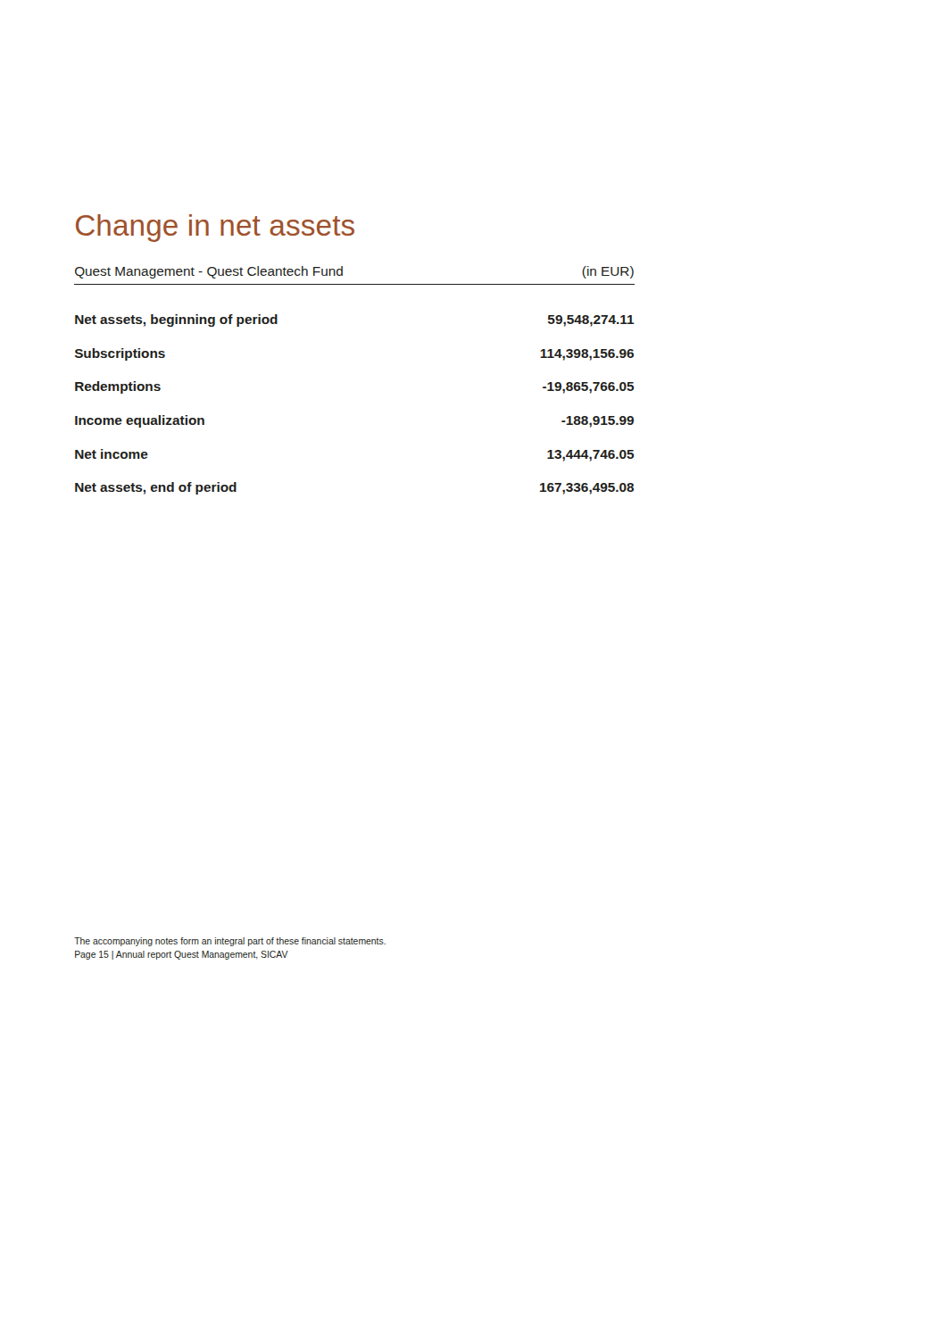Change in net assets
| Quest Management - Quest Cleantech Fund | (in EUR) |
| Net assets, beginning of period | 59,548,274.11 |
| Subscriptions | 114,398,156.96 |
| Redemptions | -19,865,766.05 |
| Income equalization | -188,915.99 |
| Net income | 13,444,746.05 |
| Net assets, end of period | 167,336,495.08 |
The accompanying notes form an integral part of these financial statements.
Page 15 | Annual report Quest Management, SICAV